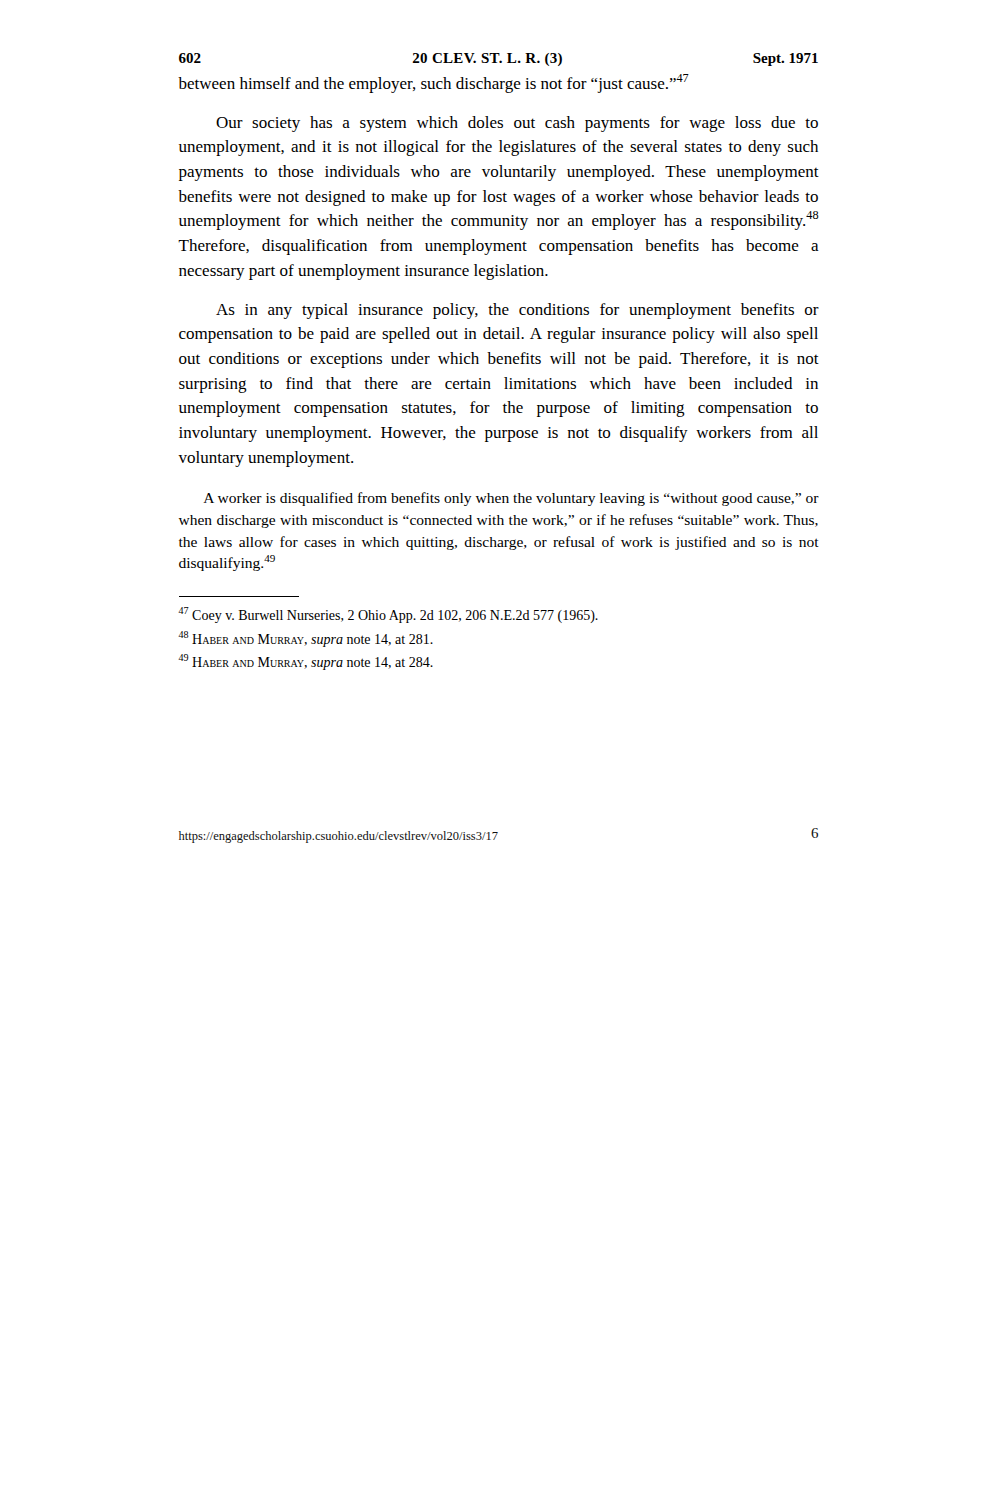602 20 CLEV. ST. L. R. (3) Sept. 1971
between himself and the employer, such discharge is not for “just cause.”47
Our society has a system which doles out cash payments for wage loss due to unemployment, and it is not illogical for the legislatures of the several states to deny such payments to those individuals who are voluntarily unemployed. These unemployment benefits were not designed to make up for lost wages of a worker whose behavior leads to unemployment for which neither the community nor an employer has a responsibility.48 Therefore, disqualification from unemployment compensation benefits has become a necessary part of unemployment insurance legislation.
As in any typical insurance policy, the conditions for unemployment benefits or compensation to be paid are spelled out in detail. A regular insurance policy will also spell out conditions or exceptions under which benefits will not be paid. Therefore, it is not surprising to find that there are certain limitations which have been included in unemployment compensation statutes, for the purpose of limiting compensation to involuntary unemployment. However, the purpose is not to disqualify workers from all voluntary unemployment.
A worker is disqualified from benefits only when the voluntary leaving is “without good cause,” or when discharge with misconduct is “connected with the work,” or if he refuses “suitable” work. Thus, the laws allow for cases in which quitting, discharge, or refusal of work is justified and so is not disqualifying.49
47 Coey v. Burwell Nurseries, 2 Ohio App. 2d 102, 206 N.E.2d 577 (1965).
48 Haber and Murray, supra note 14, at 281.
49 Haber and Murray, supra note 14, at 284.
https://engagedscholarship.csuohio.edu/clevstlrev/vol20/iss3/17 6